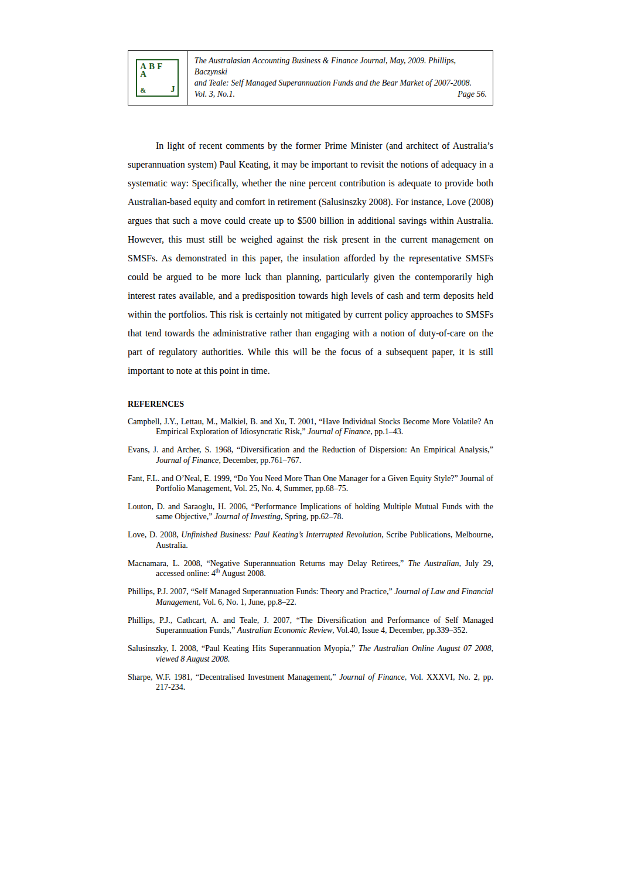A B F A & J
The Australasian Accounting Business & Finance Journal, May, 2009. Phillips, Baczynski and Teale: Self Managed Superannuation Funds and the Bear Market of 2007-2008. Vol. 3, No.1. Page 56.
In light of recent comments by the former Prime Minister (and architect of Australia’s superannuation system) Paul Keating, it may be important to revisit the notions of adequacy in a systematic way: Specifically, whether the nine percent contribution is adequate to provide both Australian-based equity and comfort in retirement (Salusinszky 2008). For instance, Love (2008) argues that such a move could create up to $500 billion in additional savings within Australia. However, this must still be weighed against the risk present in the current management on SMSFs. As demonstrated in this paper, the insulation afforded by the representative SMSFs could be argued to be more luck than planning, particularly given the contemporarily high interest rates available, and a predisposition towards high levels of cash and term deposits held within the portfolios. This risk is certainly not mitigated by current policy approaches to SMSFs that tend towards the administrative rather than engaging with a notion of duty-of-care on the part of regulatory authorities. While this will be the focus of a subsequent paper, it is still important to note at this point in time.
REFERENCES
Campbell, J.Y., Lettau, M., Malkiel, B. and Xu, T. 2001, “Have Individual Stocks Become More Volatile? An Empirical Exploration of Idiosyncratic Risk,” Journal of Finance, pp.1–43.
Evans, J. and Archer, S. 1968, “Diversification and the Reduction of Dispersion: An Empirical Analysis,” Journal of Finance, December, pp.761–767.
Fant, F.L. and O’Neal, E. 1999, “Do You Need More Than One Manager for a Given Equity Style?” Journal of Portfolio Management, Vol. 25, No. 4, Summer, pp.68–75.
Louton, D. and Saraoglu, H. 2006, “Performance Implications of holding Multiple Mutual Funds with the same Objective,” Journal of Investing, Spring, pp.62–78.
Love, D. 2008, Unfinished Business: Paul Keating’s Interrupted Revolution, Scribe Publications, Melbourne, Australia.
Macnamara, L. 2008, “Negative Superannuation Returns may Delay Retirees,” The Australian, July 29, accessed online: 4th August 2008.
Phillips, P.J. 2007, “Self Managed Superannuation Funds: Theory and Practice,” Journal of Law and Financial Management, Vol. 6, No. 1, June, pp.8–22.
Phillips, P.J., Cathcart, A. and Teale, J. 2007, “The Diversification and Performance of Self Managed Superannuation Funds,” Australian Economic Review, Vol.40, Issue 4, December, pp.339–352.
Salusinszky, I. 2008, “Paul Keating Hits Superannuation Myopia,” The Australian Online August 07 2008, viewed 8 August 2008.
Sharpe, W.F. 1981, “Decentralised Investment Management,” Journal of Finance, Vol. XXXVI, No. 2, pp. 217-234.